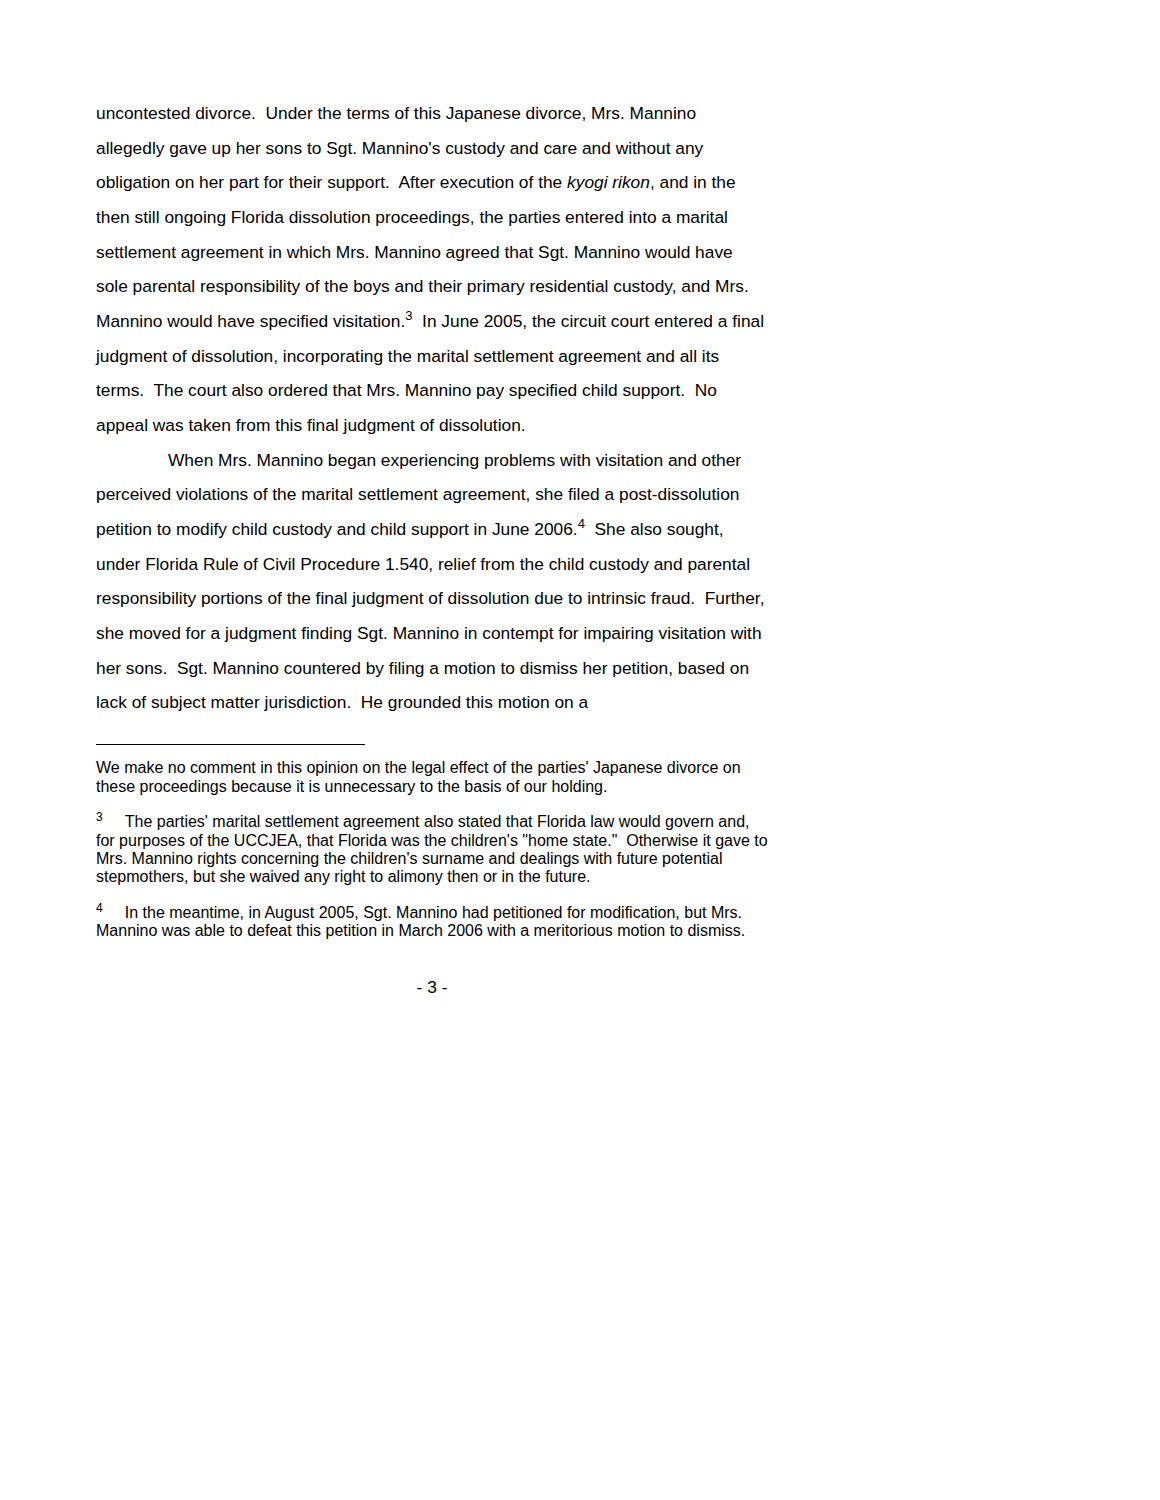uncontested divorce. Under the terms of this Japanese divorce, Mrs. Mannino allegedly gave up her sons to Sgt. Mannino's custody and care and without any obligation on her part for their support. After execution of the kyogi rikon, and in the then still ongoing Florida dissolution proceedings, the parties entered into a marital settlement agreement in which Mrs. Mannino agreed that Sgt. Mannino would have sole parental responsibility of the boys and their primary residential custody, and Mrs. Mannino would have specified visitation.3 In June 2005, the circuit court entered a final judgment of dissolution, incorporating the marital settlement agreement and all its terms. The court also ordered that Mrs. Mannino pay specified child support. No appeal was taken from this final judgment of dissolution.
When Mrs. Mannino began experiencing problems with visitation and other perceived violations of the marital settlement agreement, she filed a post-dissolution petition to modify child custody and child support in June 2006.4 She also sought, under Florida Rule of Civil Procedure 1.540, relief from the child custody and parental responsibility portions of the final judgment of dissolution due to intrinsic fraud. Further, she moved for a judgment finding Sgt. Mannino in contempt for impairing visitation with her sons. Sgt. Mannino countered by filing a motion to dismiss her petition, based on lack of subject matter jurisdiction. He grounded this motion on a
We make no comment in this opinion on the legal effect of the parties' Japanese divorce on these proceedings because it is unnecessary to the basis of our holding.
3 The parties' marital settlement agreement also stated that Florida law would govern and, for purposes of the UCCJEA, that Florida was the children's "home state." Otherwise it gave to Mrs. Mannino rights concerning the children's surname and dealings with future potential stepmothers, but she waived any right to alimony then or in the future.
4 In the meantime, in August 2005, Sgt. Mannino had petitioned for modification, but Mrs. Mannino was able to defeat this petition in March 2006 with a meritorious motion to dismiss.
- 3 -